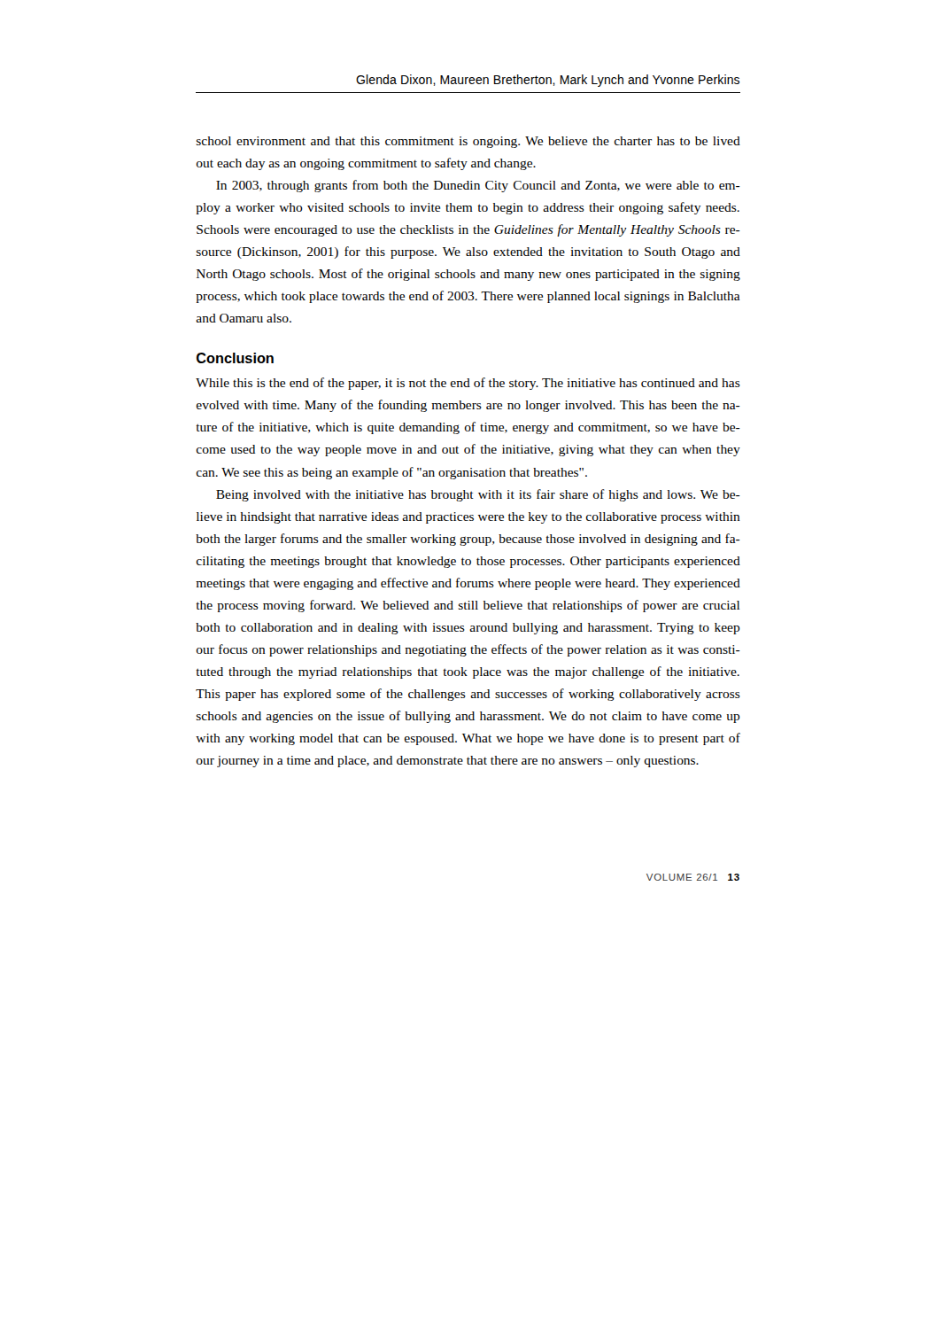Glenda Dixon, Maureen Bretherton, Mark Lynch and Yvonne Perkins
school environment and that this commitment is ongoing. We believe the charter has to be lived out each day as an ongoing commitment to safety and change.
In 2003, through grants from both the Dunedin City Council and Zonta, we were able to employ a worker who visited schools to invite them to begin to address their ongoing safety needs. Schools were encouraged to use the checklists in the Guidelines for Mentally Healthy Schools resource (Dickinson, 2001) for this purpose. We also extended the invitation to South Otago and North Otago schools. Most of the original schools and many new ones participated in the signing process, which took place towards the end of 2003. There were planned local signings in Balclutha and Oamaru also.
Conclusion
While this is the end of the paper, it is not the end of the story. The initiative has continued and has evolved with time. Many of the founding members are no longer involved. This has been the nature of the initiative, which is quite demanding of time, energy and commitment, so we have become used to the way people move in and out of the initiative, giving what they can when they can. We see this as being an example of "an organisation that breathes".
Being involved with the initiative has brought with it its fair share of highs and lows. We believe in hindsight that narrative ideas and practices were the key to the collaborative process within both the larger forums and the smaller working group, because those involved in designing and facilitating the meetings brought that knowledge to those processes. Other participants experienced meetings that were engaging and effective and forums where people were heard. They experienced the process moving forward. We believed and still believe that relationships of power are crucial both to collaboration and in dealing with issues around bullying and harassment. Trying to keep our focus on power relationships and negotiating the effects of the power relation as it was constituted through the myriad relationships that took place was the major challenge of the initiative. This paper has explored some of the challenges and successes of working collaboratively across schools and agencies on the issue of bullying and harassment. We do not claim to have come up with any working model that can be espoused. What we hope we have done is to present part of our journey in a time and place, and demonstrate that there are no answers – only questions.
VOLUME 26/113